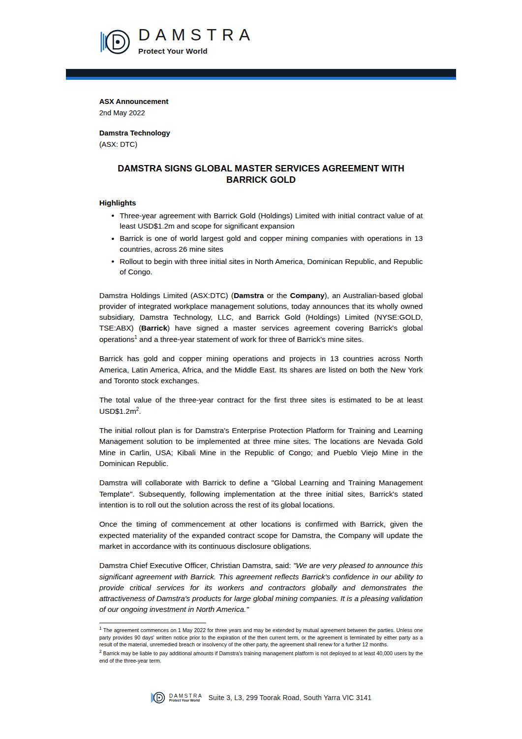DAMSTRA
Protect Your World
ASX Announcement
2nd May 2022
Damstra Technology
(ASX: DTC)
DAMSTRA SIGNS GLOBAL MASTER SERVICES AGREEMENT WITH BARRICK GOLD
Highlights
Three-year agreement with Barrick Gold (Holdings) Limited with initial contract value of at least USD$1.2m and scope for significant expansion
Barrick is one of world largest gold and copper mining companies with operations in 13 countries, across 26 mine sites
Rollout to begin with three initial sites in North America, Dominican Republic, and Republic of Congo.
Damstra Holdings Limited (ASX:DTC) (Damstra or the Company), an Australian-based global provider of integrated workplace management solutions, today announces that its wholly owned subsidiary, Damstra Technology, LLC, and Barrick Gold (Holdings) Limited (NYSE:GOLD, TSE:ABX) (Barrick) have signed a master services agreement covering Barrick's global operations1 and a three-year statement of work for three of Barrick's mine sites.
Barrick has gold and copper mining operations and projects in 13 countries across North America, Latin America, Africa, and the Middle East. Its shares are listed on both the New York and Toronto stock exchanges.
The total value of the three-year contract for the first three sites is estimated to be at least USD$1.2m2.
The initial rollout plan is for Damstra's Enterprise Protection Platform for Training and Learning Management solution to be implemented at three mine sites. The locations are Nevada Gold Mine in Carlin, USA; Kibali Mine in the Republic of Congo; and Pueblo Viejo Mine in the Dominican Republic.
Damstra will collaborate with Barrick to define a "Global Learning and Training Management Template". Subsequently, following implementation at the three initial sites, Barrick's stated intention is to roll out the solution across the rest of its global locations.
Once the timing of commencement at other locations is confirmed with Barrick, given the expected materiality of the expanded contract scope for Damstra, the Company will update the market in accordance with its continuous disclosure obligations.
Damstra Chief Executive Officer, Christian Damstra, said: "We are very pleased to announce this significant agreement with Barrick. This agreement reflects Barrick's confidence in our ability to provide critical services for its workers and contractors globally and demonstrates the attractiveness of Damstra's products for large global mining companies. It is a pleasing validation of our ongoing investment in North America."
1 The agreement commences on 1 May 2022 for three years and may be extended by mutual agreement between the parties. Unless one party provides 90 days' written notice prior to the expiration of the then current term, or the agreement is terminated by either party as a result of the material, unremedied breach or insolvency of the other party, the agreement shall renew for a further 12 months.
2 Barrick may be liable to pay additional amounts if Damstra's training management platform is not deployed to at least 40,000 users by the end of the three-year term.
DAMSTRA
Protect Your World
Suite 3, L3, 299 Toorak Road, South Yarra VIC 3141